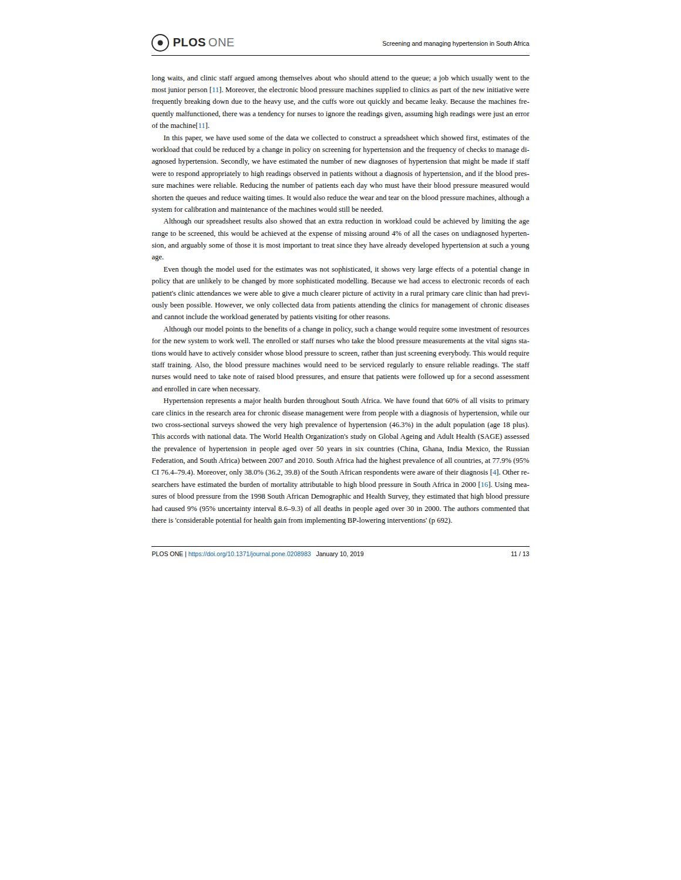PLOS ONE
Screening and managing hypertension in South Africa
long waits, and clinic staff argued among themselves about who should attend to the queue; a job which usually went to the most junior person [11]. Moreover, the electronic blood pressure machines supplied to clinics as part of the new initiative were frequently breaking down due to the heavy use, and the cuffs wore out quickly and became leaky. Because the machines frequently malfunctioned, there was a tendency for nurses to ignore the readings given, assuming high readings were just an error of the machine[11].
In this paper, we have used some of the data we collected to construct a spreadsheet which showed first, estimates of the workload that could be reduced by a change in policy on screening for hypertension and the frequency of checks to manage diagnosed hypertension. Secondly, we have estimated the number of new diagnoses of hypertension that might be made if staff were to respond appropriately to high readings observed in patients without a diagnosis of hypertension, and if the blood pressure machines were reliable. Reducing the number of patients each day who must have their blood pressure measured would shorten the queues and reduce waiting times. It would also reduce the wear and tear on the blood pressure machines, although a system for calibration and maintenance of the machines would still be needed.
Although our spreadsheet results also showed that an extra reduction in workload could be achieved by limiting the age range to be screened, this would be achieved at the expense of missing around 4% of all the cases on undiagnosed hypertension, and arguably some of those it is most important to treat since they have already developed hypertension at such a young age.
Even though the model used for the estimates was not sophisticated, it shows very large effects of a potential change in policy that are unlikely to be changed by more sophisticated modelling. Because we had access to electronic records of each patient's clinic attendances we were able to give a much clearer picture of activity in a rural primary care clinic than had previously been possible. However, we only collected data from patients attending the clinics for management of chronic diseases and cannot include the workload generated by patients visiting for other reasons.
Although our model points to the benefits of a change in policy, such a change would require some investment of resources for the new system to work well. The enrolled or staff nurses who take the blood pressure measurements at the vital signs stations would have to actively consider whose blood pressure to screen, rather than just screening everybody. This would require staff training. Also, the blood pressure machines would need to be serviced regularly to ensure reliable readings. The staff nurses would need to take note of raised blood pressures, and ensure that patients were followed up for a second assessment and enrolled in care when necessary.
Hypertension represents a major health burden throughout South Africa. We have found that 60% of all visits to primary care clinics in the research area for chronic disease management were from people with a diagnosis of hypertension, while our two cross-sectional surveys showed the very high prevalence of hypertension (46.3%) in the adult population (age 18 plus). This accords with national data. The World Health Organization's study on Global Ageing and Adult Health (SAGE) assessed the prevalence of hypertension in people aged over 50 years in six countries (China, Ghana, India Mexico, the Russian Federation, and South Africa) between 2007 and 2010. South Africa had the highest prevalence of all countries, at 77.9% (95% CI 76.4–79.4). Moreover, only 38.0% (36.2, 39.8) of the South African respondents were aware of their diagnosis [4]. Other researchers have estimated the burden of mortality attributable to high blood pressure in South Africa in 2000 [16]. Using measures of blood pressure from the 1998 South African Demographic and Health Survey, they estimated that high blood pressure had caused 9% (95% uncertainty interval 8.6–9.3) of all deaths in people aged over 30 in 2000. The authors commented that there is 'considerable potential for health gain from implementing BP-lowering interventions' (p 692).
PLOS ONE | https://doi.org/10.1371/journal.pone.0208983 January 10, 2019
11 / 13